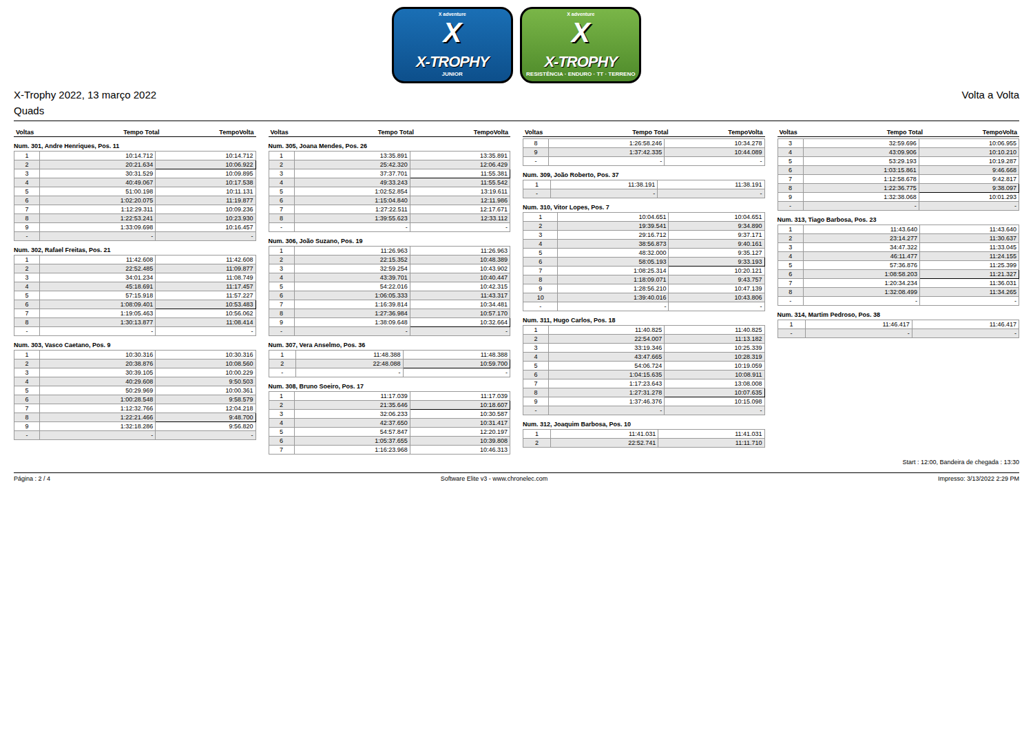X adventure
X
X-TROPHY
JUNIOR
X adventure
X
X-TROPHY
RESISTÊNCIA · ENDURO · TT · TERRENO
X-Trophy 2022, 13 março 2022
Quads
Volta a Volta
| Voltas | Tempo Total | TempoVolta |
| --- | --- | --- |
Num. 301, Andre Henriques, Pos. 11
| 1 | 10:14.712 | 10:14.712 |
| 2 | 20:21.634 | 10:06.922 |
| 3 | 30:31.529 | 10:09.895 |
| 4 | 40:49.067 | 10:17.538 |
| 5 | 51:00.198 | 10:11.131 |
| 6 | 1:02:20.075 | 11:19.877 |
| 7 | 1:12:29.311 | 10:09.236 |
| 8 | 1:22:53.241 | 10:23.930 |
| 9 | 1:33:09.698 | 10:16.457 |
| - | - | - |
Num. 302, Rafael Freitas, Pos. 21
| 1 | 11:42.608 | 11:42.608 |
| 2 | 22:52.485 | 11:09.877 |
| 3 | 34:01.234 | 11:08.749 |
| 4 | 45:18.691 | 11:17.457 |
| 5 | 57:15.918 | 11:57.227 |
| 6 | 1:08:09.401 | 10:53.483 |
| 7 | 1:19:05.463 | 10:56.062 |
| 8 | 1:30:13.877 | 11:08.414 |
| - | - | - |
Num. 303, Vasco Caetano, Pos. 9
| 1 | 10:30.316 | 10:30.316 |
| 2 | 20:38.876 | 10:08.560 |
| 3 | 30:39.105 | 10:00.229 |
| 4 | 40:29.608 | 9:50.503 |
| 5 | 50:29.969 | 10:00.361 |
| 6 | 1:00:28.548 | 9:58.579 |
| 7 | 1:12:32.766 | 12:04.218 |
| 8 | 1:22:21.466 | 9:48.700 |
| 9 | 1:32:18.286 | 9:56.820 |
| - | - | - |
| Voltas | Tempo Total | TempoVolta |
| --- | --- | --- |
Num. 305, Joana Mendes, Pos. 26
| 1 | 13:35.891 | 13:35.891 |
| 2 | 25:42.320 | 12:06.429 |
| 3 | 37:37.701 | 11:55.381 |
| 4 | 49:33.243 | 11:55.542 |
| 5 | 1:02:52.854 | 13:19.611 |
| 6 | 1:15:04.840 | 12:11.986 |
| 7 | 1:27:22.511 | 12:17.671 |
| 8 | 1:39:55.623 | 12:33.112 |
| - | - | - |
Num. 306, João Suzano, Pos. 19
| 1 | 11:26.963 | 11:26.963 |
| 2 | 22:15.352 | 10:48.389 |
| 3 | 32:59.254 | 10:43.902 |
| 4 | 43:39.701 | 10:40.447 |
| 5 | 54:22.016 | 10:42.315 |
| 6 | 1:06:05.333 | 11:43.317 |
| 7 | 1:16:39.814 | 10:34.481 |
| 8 | 1:27:36.984 | 10:57.170 |
| 9 | 1:38:09.648 | 10:32.664 |
| - | - | - |
Num. 307, Vera Anselmo, Pos. 36
| 1 | 11:48.388 | 11:48.388 |
| 2 | 22:48.088 | 10:59.700 |
| - | - | - |
Num. 308, Bruno Soeiro, Pos. 17
| 1 | 11:17.039 | 11:17.039 |
| 2 | 21:35.646 | 10:18.607 |
| 3 | 32:06.233 | 10:30.587 |
| 4 | 42:37.650 | 10:31.417 |
| 5 | 54:57.847 | 12:20.197 |
| 6 | 1:05:37.655 | 10:39.808 |
| 7 | 1:16:23.968 | 10:46.313 |
| Voltas | Tempo Total | TempoVolta |
| --- | --- | --- |
| 8 | 1:26:58.246 | 10:34.278 |
| 9 | 1:37:42.335 | 10:44.089 |
| - | - | - |
Num. 309, João Roberto, Pos. 37
| 1 | 11:38.191 | 11:38.191 |
| - | - | - |
Num. 310, Vitor Lopes, Pos. 7
| 1 | 10:04.651 | 10:04.651 |
| 2 | 19:39.541 | 9:34.890 |
| 3 | 29:16.712 | 9:37.171 |
| 4 | 38:56.873 | 9:40.161 |
| 5 | 48:32.000 | 9:35.127 |
| 6 | 58:05.193 | 9:33.193 |
| 7 | 1:08:25.314 | 10:20.121 |
| 8 | 1:18:09.071 | 9:43.757 |
| 9 | 1:28:56.210 | 10:47.139 |
| 10 | 1:39:40.016 | 10:43.806 |
| - | - | - |
Num. 311, Hugo Carlos, Pos. 18
| 1 | 11:40.825 | 11:40.825 |
| 2 | 22:54.007 | 11:13.182 |
| 3 | 33:19.346 | 10:25.339 |
| 4 | 43:47.665 | 10:28.319 |
| 5 | 54:06.724 | 10:19.059 |
| 6 | 1:04:15.635 | 10:08.911 |
| 7 | 1:17:23.643 | 13:08.008 |
| 8 | 1:27:31.278 | 10:07.635 |
| 9 | 1:37:46.376 | 10:15.098 |
| - | - | - |
Num. 312, Joaquim Barbosa, Pos. 10
| 1 | 11:41.031 | 11:41.031 |
| 2 | 22:52.741 | 11:11.710 |
| Voltas | Tempo Total | TempoVolta |
| --- | --- | --- |
| 3 | 32:59.696 | 10:06.955 |
| 4 | 43:09.906 | 10:10.210 |
| 5 | 53:29.193 | 10:19.287 |
| 6 | 1:03:15.861 | 9:46.668 |
| 7 | 1:12:58.678 | 9:42.817 |
| 8 | 1:22:36.775 | 9:38.097 |
| 9 | 1:32:38.068 | 10:01.293 |
| - | - | - |
Num. 313, Tiago Barbosa, Pos. 23
| 1 | 11:43.640 | 11:43.640 |
| 2 | 23:14.277 | 11:30.637 |
| 3 | 34:47.322 | 11:33.045 |
| 4 | 46:11.477 | 11:24.155 |
| 5 | 57:36.876 | 11:25.399 |
| 6 | 1:08:58.203 | 11:21.327 |
| 7 | 1:20:34.234 | 11:36.031 |
| 8 | 1:32:08.499 | 11:34.265 |
| - | - | - |
Num. 314, Martim Pedroso, Pos. 38
| 1 | 11:46.417 | 11:46.417 |
| - | - | - |
Start : 12:00, Bandeira de chegada : 13:30
Página : 2 / 4
Software Elite v3 - www.chronelec.com
Impresso: 3/13/2022 2:29 PM